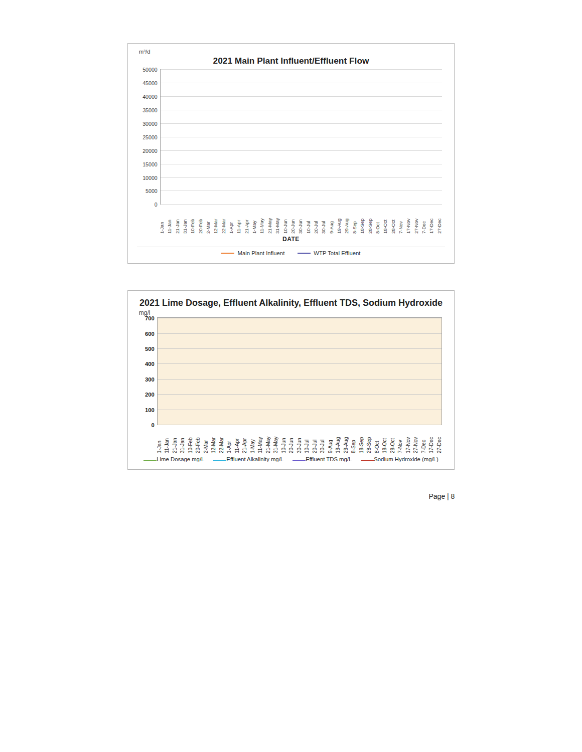m³/d
2021 Main Plant Influent/Effluent Flow
50000
45000
40000
35000
30000
25000
20000
15000
10000
5000
0
1-Jan 11-Jan 21-Jan 31-Jan 10-Feb 20-Feb 2-Mar 12-Mar 22-Mar 1-Apr 11-Apr 21-Apr 1-May 11-May 21-May 31-May 10-Jun 20-Jun 30-Jun 10-Jul 20-Jul 30-Jul 9-Aug 19-Aug 29-Aug 8-Sep 18-Sep 28-Sep 8-Oct 18-Oct 28-Oct 7-Nov 17-Nov 27-Nov 7-Dec 17-Dec 27-Dec
DATE
Main Plant Influent
WTP Total Effluent
2021 Lime Dosage, Effluent Alkalinity, Effluent TDS, Sodium Hydroxide
mg/l
700
600
500
400
300
200
100
0
1-Jan 11-Jan 21-Jan 31-Jan 10-Feb 20-Feb 2-Mar 12-Mar 22-Mar 1-Apr 11-Apr 21-Apr 1-May 11-May 21-May 31-May 10-Jun 20-Jun 30-Jun 10-Jul 20-Jul 30-Jul 9-Aug 19-Aug 29-Aug 8-Sep 18-Sep 28-Sep 8-Oct 18-Oct 28-Oct 7-Nov 17-Nov 27-Nov 7-Dec 17-Dec 27-Dec
Lime Dosage mg/L
Effluent Alkalinity mg/L
Effluent TDS mg/L
Sodium Hydroxide (mg/L)
Page | 8